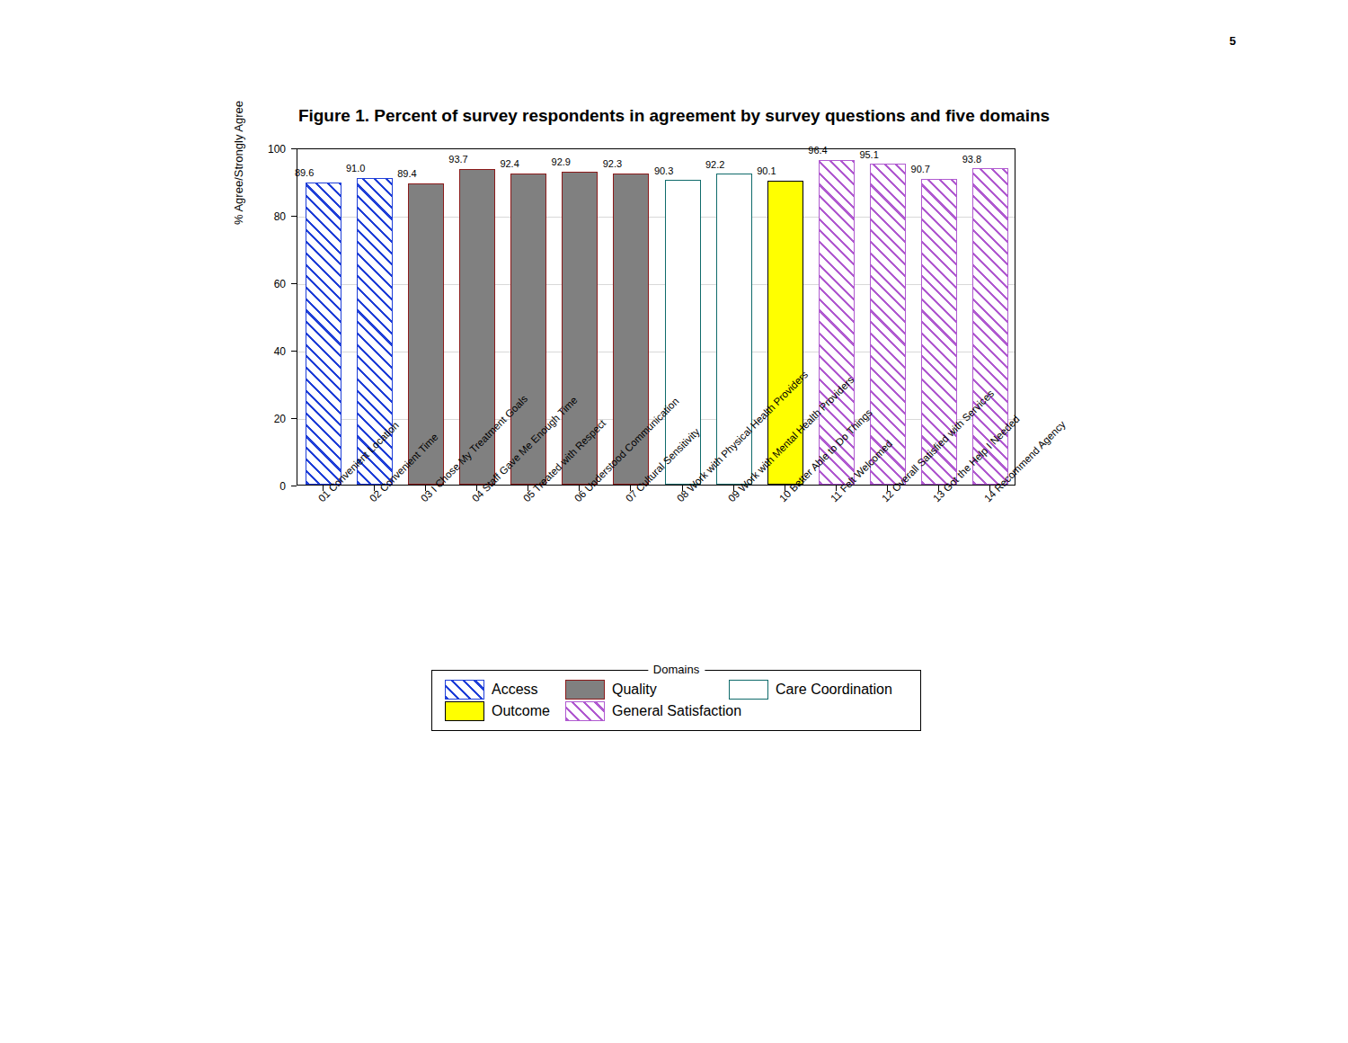5
Figure 1. Percent of survey respondents in agreement by survey questions and five domains
% Agree/Strongly Agree
100
80
60
40
20
0
89.6
91.0
89.4
93.7
92.4
92.9
92.3
90.3
92.2
90.1
96.4
95.1
90.7
93.8
01 Convenient Location
02 Convenient Time
03 I Chose My Treatment Goals
04 Staff Gave Me Enough Time
05 Treated with Respect
06 Understood Communication
07 Cultural Sensitivity
08 Work with Physical Health Providers
09 Work with Mental Health Providers
10 Better Able to Do Things
11 Felt Welcomed
12 Overall Satisfied with Services
13 Got the Help I Needed
14 Recommend Agency
Domains
Access
Quality
Care Coordination
Outcome
General Satisfaction